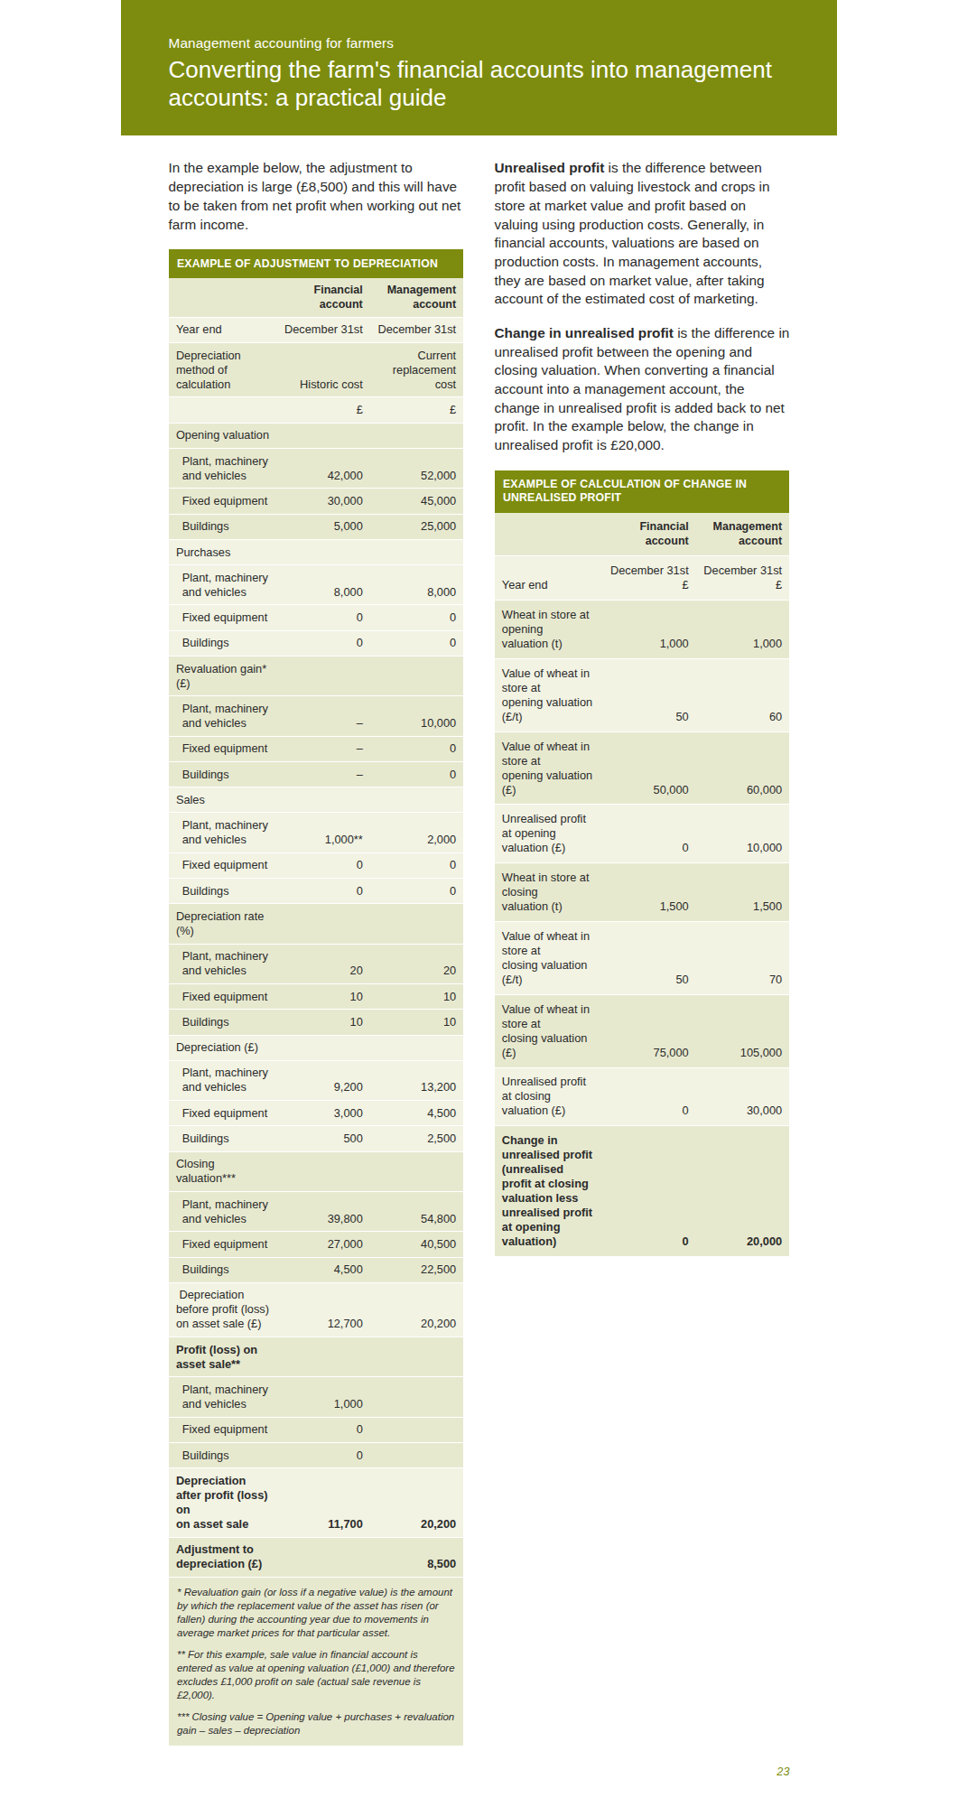Management accounting for farmers
Converting the farm's financial accounts into management
accounts: a practical guide
In the example below, the adjustment to depreciation is large (£8,500) and this will have to be taken from net profit when working out net farm income.
Example of adjustment to depreciation
| | Financial account | Management account |
| --- | --- | --- |
| Year end | December 31st | December 31st |
| Depreciation method of calculation | Historic cost | Current replacement cost |
| | £ | £ |
| Opening valuation | | |
| Plant, machinery and vehicles | 42,000 | 52,000 |
| Fixed equipment | 30,000 | 45,000 |
| Buildings | 5,000 | 25,000 |
| Purchases | | |
| Plant, machinery and vehicles | 8,000 | 8,000 |
| Fixed equipment | 0 | 0 |
| Buildings | 0 | 0 |
| Revaluation gain* (£) | | |
| Plant, machinery and vehicles | – | 10,000 |
| Fixed equipment | – | 0 |
| Buildings | – | 0 |
| Sales | | |
| Plant, machinery and vehicles | 1,000** | 2,000 |
| Fixed equipment | 0 | 0 |
| Buildings | 0 | 0 |
| Depreciation rate (%) | | |
| Plant, machinery and vehicles | 20 | 20 |
| Fixed equipment | 10 | 10 |
| Buildings | 10 | 10 |
| Depreciation (£) | | |
| Plant, machinery and vehicles | 9,200 | 13,200 |
| Fixed equipment | 3,000 | 4,500 |
| Buildings | 500 | 2,500 |
| Closing valuation*** | | |
| Plant, machinery and vehicles | 39,800 | 54,800 |
| Fixed equipment | 27,000 | 40,500 |
| Buildings | 4,500 | 22,500 |
| Depreciation before profit (loss) on asset sale (£) | 12,700 | 20,200 |
| Profit (loss) on asset sale** | | |
| Plant, machinery and vehicles | 1,000 | |
| Fixed equipment | 0 | |
| Buildings | 0 | |
| Depreciation after profit (loss) on on asset sale | 11,700 | 20,200 |
| Adjustment to depreciation (£) | | 8,500 |
* Revaluation gain (or loss if a negative value) is the amount by which the replacement value of the asset has risen (or fallen) during the accounting year due to movements in average market prices for that particular asset.
** For this example, sale value in financial account is entered as value at opening valuation (£1,000) and therefore excludes £1,000 profit on sale (actual sale revenue is £2,000).
*** Closing value = Opening value + purchases + revaluation gain – sales – depreciation
Unrealised profit is the difference between profit based on valuing livestock and crops in store at market value and profit based on valuing using production costs. Generally, in financial accounts, valuations are based on production costs. In management accounts, they are based on market value, after taking account of the estimated cost of marketing.
Change in unrealised profit is the difference in unrealised profit between the opening and closing valuation. When converting a financial account into a management account, the change in unrealised profit is added back to net profit. In the example below, the change in unrealised profit is £20,000.
Example of calculation of change in unrealised profit
| | Financial account | Management account |
| --- | --- | --- |
| Year end | December 31st £ | December 31st £ |
| Wheat in store at opening valuation (t) | 1,000 | 1,000 |
| Value of wheat in store at opening valuation (£/t) | 50 | 60 |
| Value of wheat in store at opening valuation (£) | 50,000 | 60,000 |
| Unrealised profit at opening valuation (£) | 0 | 10,000 |
| Wheat in store at closing valuation (t) | 1,500 | 1,500 |
| Value of wheat in store at closing valuation (£/t) | 50 | 70 |
| Value of wheat in store at closing valuation (£) | 75,000 | 105,000 |
| Unrealised profit at closing valuation (£) | 0 | 30,000 |
| Change in unrealised profit (unrealised profit at closing valuation less unrealised profit at opening valuation) | 0 | 20,000 |
23